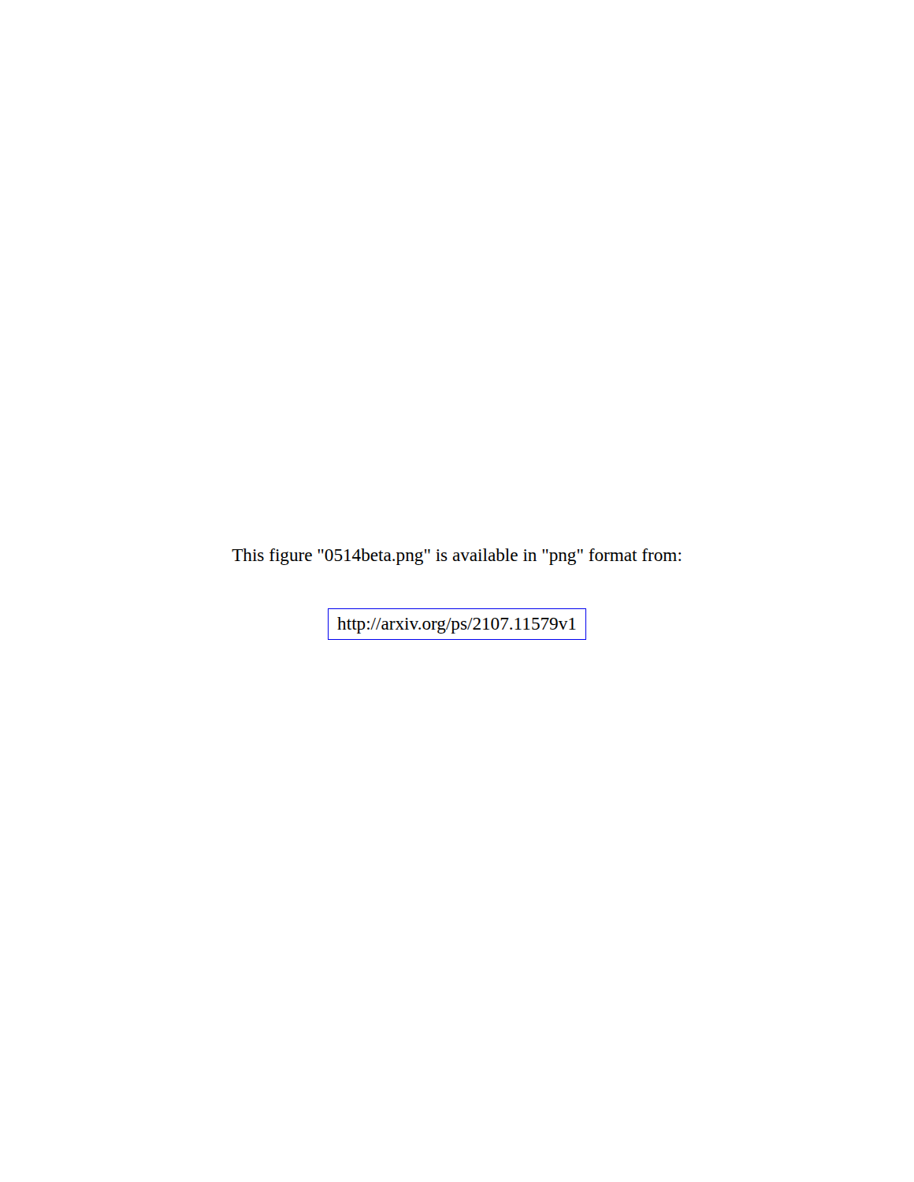This figure "0514beta.png" is available in "png" format from:
http://arxiv.org/ps/2107.11579v1